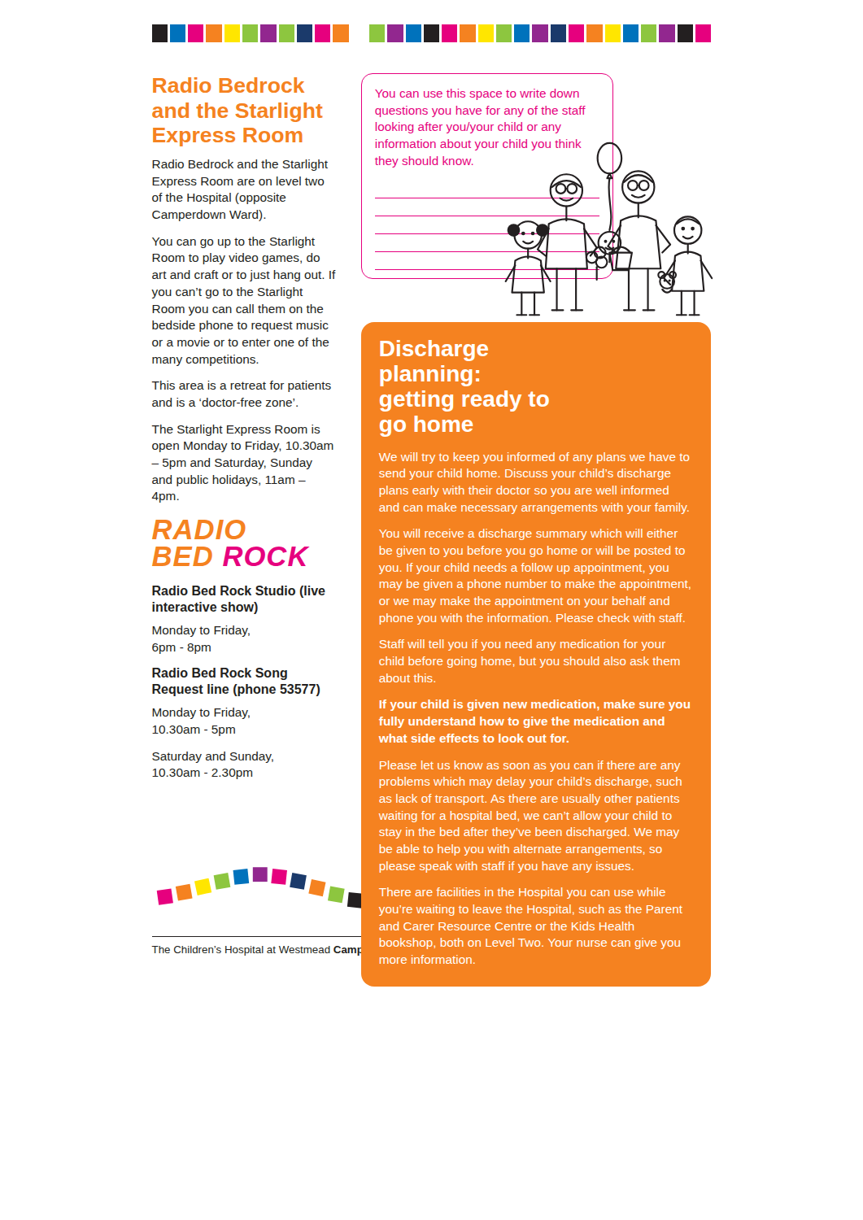Radio Bedrock and the Starlight Express Room
Radio Bedrock and the Starlight Express Room are on level two of the Hospital (opposite Camperdown Ward).
You can go up to the Starlight Room to play video games, do art and craft or to just hang out. If you can’t go to the Starlight Room you can call them on the bedside phone to request music or a movie or to enter one of the many competitions.
This area is a retreat for patients and is a ‘doctor-free zone’.
The Starlight Express Room is open Monday to Friday, 10.30am – 5pm and Saturday, Sunday and public holidays, 11am – 4pm.
RADIO
BED ROCK
Radio Bed Rock Studio (live interactive show)
Monday to Friday,
6pm - 8pm
Radio Bed Rock Song Request line (phone 53577)
Monday to Friday,
10.30am - 5pm
Saturday and Sunday,
10.30am - 2.30pm
You can use this space to write down questions you have for any of the staff looking after you/your child or any information about your child you think they should know.
Discharge planning:
getting ready to go home
We will try to keep you informed of any plans we have to send your child home. Discuss your child’s discharge plans early with their doctor so you are well informed and can make necessary arrangements with your family.
You will receive a discharge summary which will either be given to you before you go home or will be posted to you. If your child needs a follow up appointment, you may be given a phone number to make the appointment, or we may make the appointment on your behalf and phone you with the information. Please check with staff.
Staff will tell you if you need any medication for your child before going home, but you should also ask them about this.
If your child is given new medication, make sure you fully understand how to give the medication and what side effects to look out for.
Please let us know as soon as you can if there are any problems which may delay your child’s discharge, such as lack of transport. As there are usually other patients waiting for a hospital bed, we can’t allow your child to stay in the bed after they’ve been discharged. We may be able to help you with alternate arrangements, so please speak with staff if you have any issues.
There are facilities in the Hospital you can use while you’re waiting to leave the Hospital, such as the Parent and Carer Resource Centre or the Kids Health bookshop, both on Level Two. Your nurse can give you more information.
The Children’s Hospital at Westmead Camperdown Ward Information - Page 6
kids Westmead